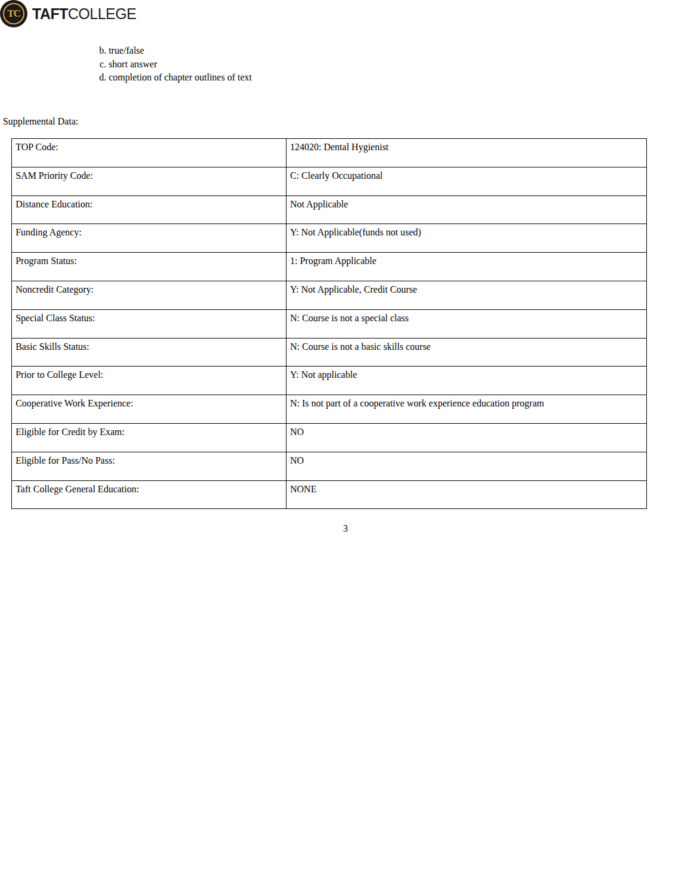TAFT COLLEGE
true/false
short answer
completion of chapter outlines of text
Supplemental Data:
| TOP Code: | 124020: Dental Hygienist |
| SAM Priority Code: | C: Clearly Occupational |
| Distance Education: | Not Applicable |
| Funding Agency: | Y: Not Applicable(funds not used) |
| Program Status: | 1: Program Applicable |
| Noncredit Category: | Y: Not Applicable, Credit Course |
| Special Class Status: | N: Course is not a special class |
| Basic Skills Status: | N: Course is not a basic skills course |
| Prior to College Level: | Y: Not applicable |
| Cooperative Work Experience: | N: Is not part of a cooperative work experience education program |
| Eligible for Credit by Exam: | NO |
| Eligible for Pass/No Pass: | NO |
| Taft College General Education: | NONE |
3